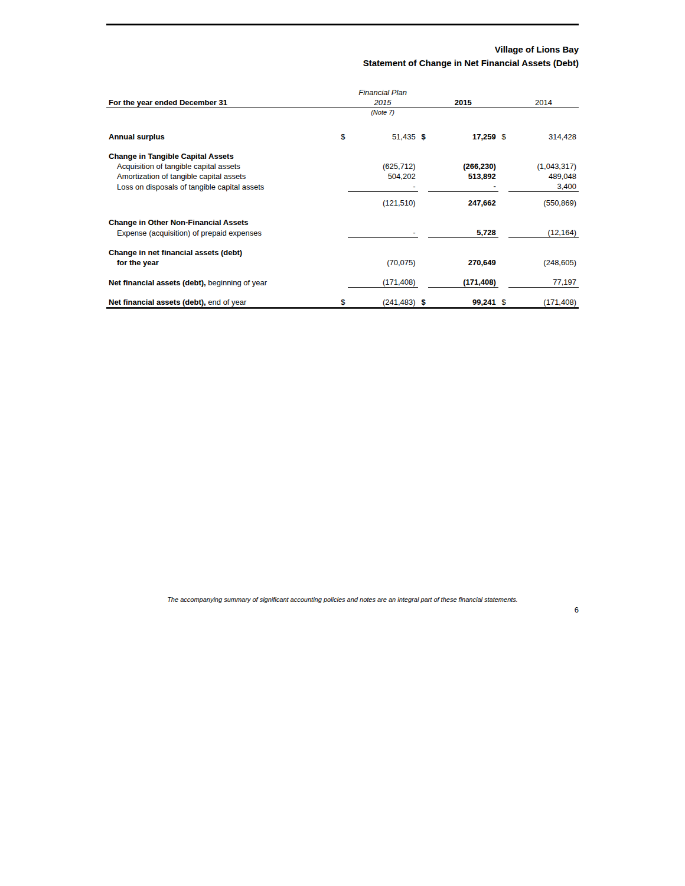Village of Lions Bay
Statement of Change in Net Financial Assets (Debt)
| | | Financial Plan | | | | |
| For the year ended December 31 | | 2015 | | 2015 | | 2014 |
| | | (Note 7) | | | | |
| Annual surplus | $ | 51,435 | $ | 17,259 | $ | 314,428 |
| Change in Tangible Capital Assets | | | | | | |
| Acquisition of tangible capital assets | | (625,712) | | (266,230) | | (1,043,317) |
| Amortization of tangible capital assets | | 504,202 | | 513,892 | | 489,048 |
| Loss on disposals of tangible capital assets | | - | | - | | 3,400 |
| | | (121,510) | | 247,662 | | (550,869) |
| Change in Other Non-Financial Assets | | | | | | |
| Expense (acquisition) of prepaid expenses | | - | | 5,728 | | (12,164) |
| Change in net financial assets (debt) | | | | | | |
| for the year | | (70,075) | | 270,649 | | (248,605) |
| Net financial assets (debt), beginning of year | | (171,408) | | (171,408) | | 77,197 |
| Net financial assets (debt), end of year | $ | (241,483) | $ | 99,241 | $ | (171,408) |
The accompanying summary of significant accounting policies and notes are an integral part of these financial statements.
6